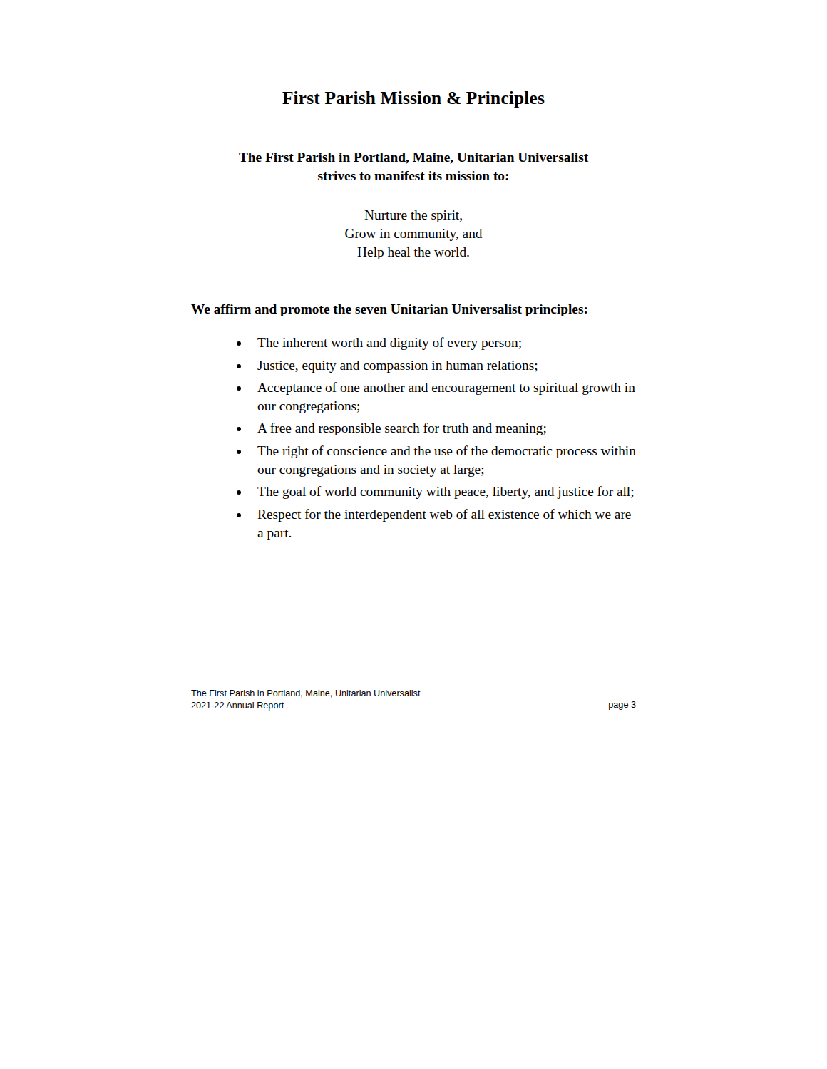First Parish Mission & Principles
The First Parish in Portland, Maine, Unitarian Universalist
strives to manifest its mission to:
Nurture the spirit,
Grow in community, and
Help heal the world.
We affirm and promote the seven Unitarian Universalist principles:
The inherent worth and dignity of every person;
Justice, equity and compassion in human relations;
Acceptance of one another and encouragement to spiritual growth in our congregations;
A free and responsible search for truth and meaning;
The right of conscience and the use of the democratic process within our congregations and in society at large;
The goal of world community with peace, liberty, and justice for all;
Respect for the interdependent web of all existence of which we are a part.
The First Parish in Portland, Maine, Unitarian Universalist
2021-22 Annual Report
page 3